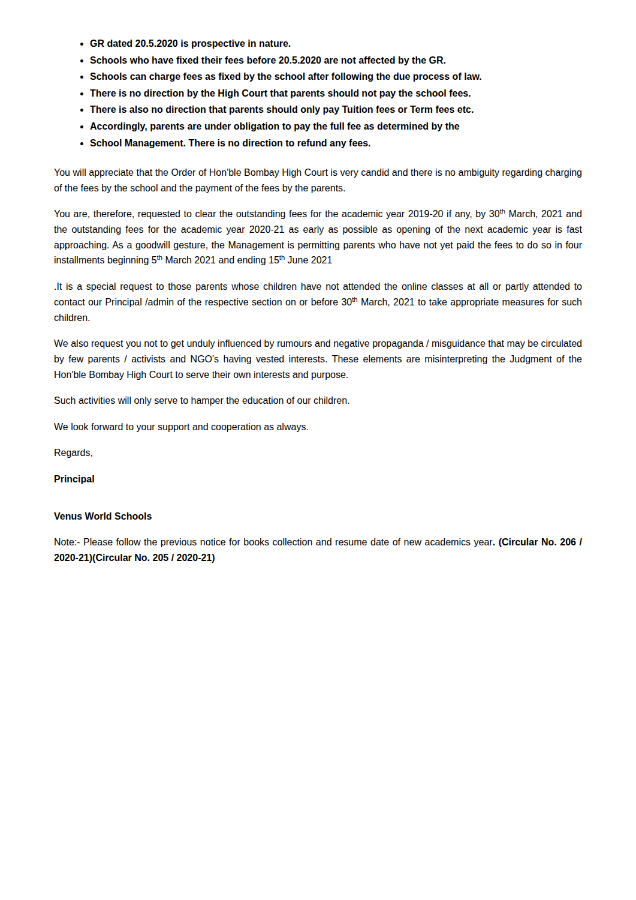GR dated 20.5.2020 is prospective in nature.
Schools who have fixed their fees before 20.5.2020 are not affected by the GR.
Schools can charge fees as fixed by the school after following the due process of law.
There is no direction by the High Court that parents should not pay the school fees.
There is also no direction that parents should only pay Tuition fees or Term fees etc.
Accordingly, parents are under obligation to pay the full fee as determined by the
School Management. There is no direction to refund any fees.
You will appreciate that the Order of Hon'ble Bombay High Court is very candid and there is no ambiguity regarding charging of the fees by the school and the payment of the fees by the parents.
You are, therefore, requested to clear the outstanding fees for the academic year 2019-20 if any, by 30th March, 2021 and the outstanding fees for the academic year 2020-21 as early as possible as opening of the next academic year is fast approaching. As a goodwill gesture, the Management is permitting parents who have not yet paid the fees to do so in four installments beginning 5th March 2021 and ending 15th June 2021
.It is a special request to those parents whose children have not attended the online classes at all or partly attended to contact our Principal /admin of the respective section on or before 30th March, 2021 to take appropriate measures for such children.
We also request you not to get unduly influenced by rumours and negative propaganda / misguidance that may be circulated by few parents / activists and NGO's having vested interests. These elements are misinterpreting the Judgment of the Hon'ble Bombay High Court to serve their own interests and purpose.
Such activities will only serve to hamper the education of our children.
We look forward to your support and cooperation as always.
Regards,
Principal
Venus World Schools
Note:- Please follow the previous notice for books collection and resume date of new academics year. (Circular No. 206 / 2020-21)(Circular No. 205 / 2020-21)